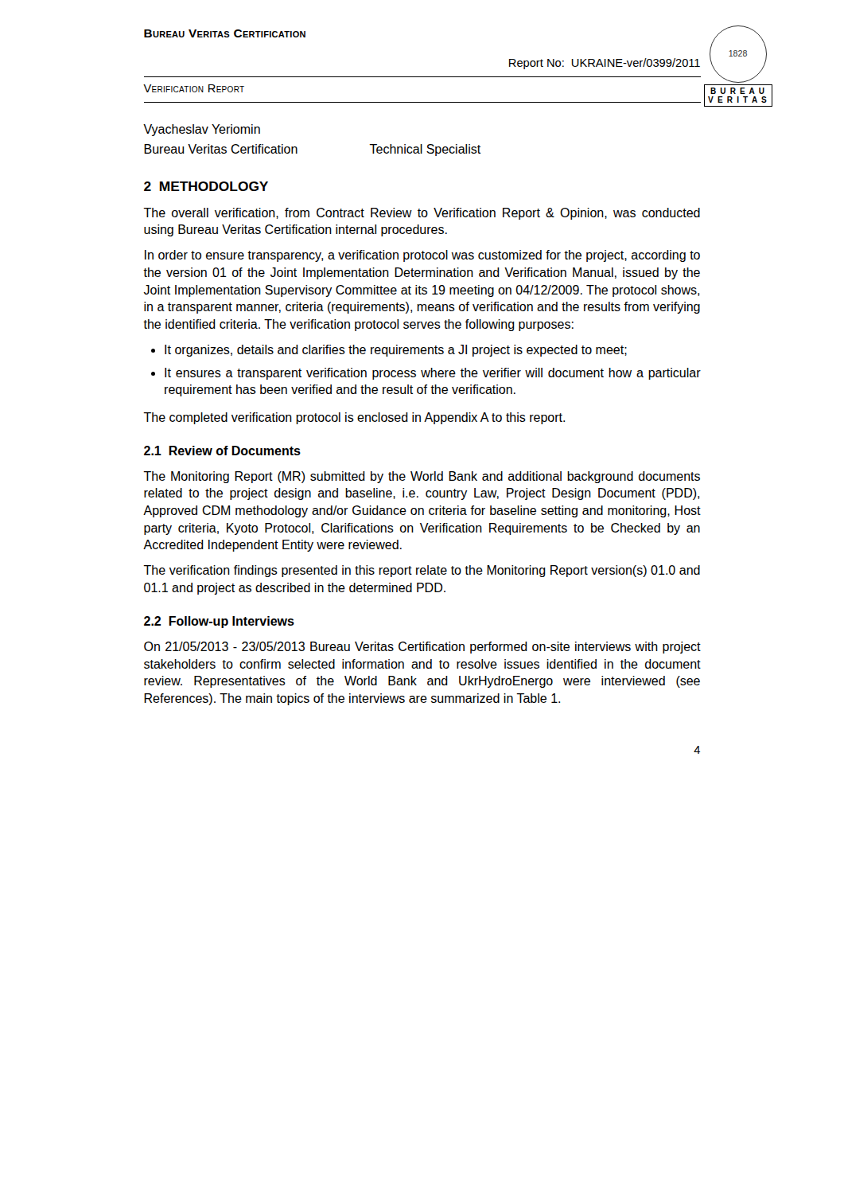Bureau Veritas Certification
Report No: UKRAINE-ver/0399/2011
Verification Report
1828
B U R E A U
V E R I T A S
Vyacheslav Yeriomin
Bureau Veritas Certification Technical Specialist
2 METHODOLOGY
The overall verification, from Contract Review to Verification Report & Opinion, was conducted using Bureau Veritas Certification internal procedures.
In order to ensure transparency, a verification protocol was customized for the project, according to the version 01 of the Joint Implementation Determination and Verification Manual, issued by the Joint Implementation Supervisory Committee at its 19 meeting on 04/12/2009. The protocol shows, in a transparent manner, criteria (requirements), means of verification and the results from verifying the identified criteria. The verification protocol serves the following purposes:
It organizes, details and clarifies the requirements a JI project is expected to meet;
It ensures a transparent verification process where the verifier will document how a particular requirement has been verified and the result of the verification.
The completed verification protocol is enclosed in Appendix A to this report.
2.1 Review of Documents
The Monitoring Report (MR) submitted by the World Bank and additional background documents related to the project design and baseline, i.e. country Law, Project Design Document (PDD), Approved CDM methodology and/or Guidance on criteria for baseline setting and monitoring, Host party criteria, Kyoto Protocol, Clarifications on Verification Requirements to be Checked by an Accredited Independent Entity were reviewed.
The verification findings presented in this report relate to the Monitoring Report version(s) 01.0 and 01.1 and project as described in the determined PDD.
2.2 Follow-up Interviews
On 21/05/2013 - 23/05/2013 Bureau Veritas Certification performed on-site interviews with project stakeholders to confirm selected information and to resolve issues identified in the document review. Representatives of the World Bank and UkrHydroEnergo were interviewed (see References). The main topics of the interviews are summarized in Table 1.
4